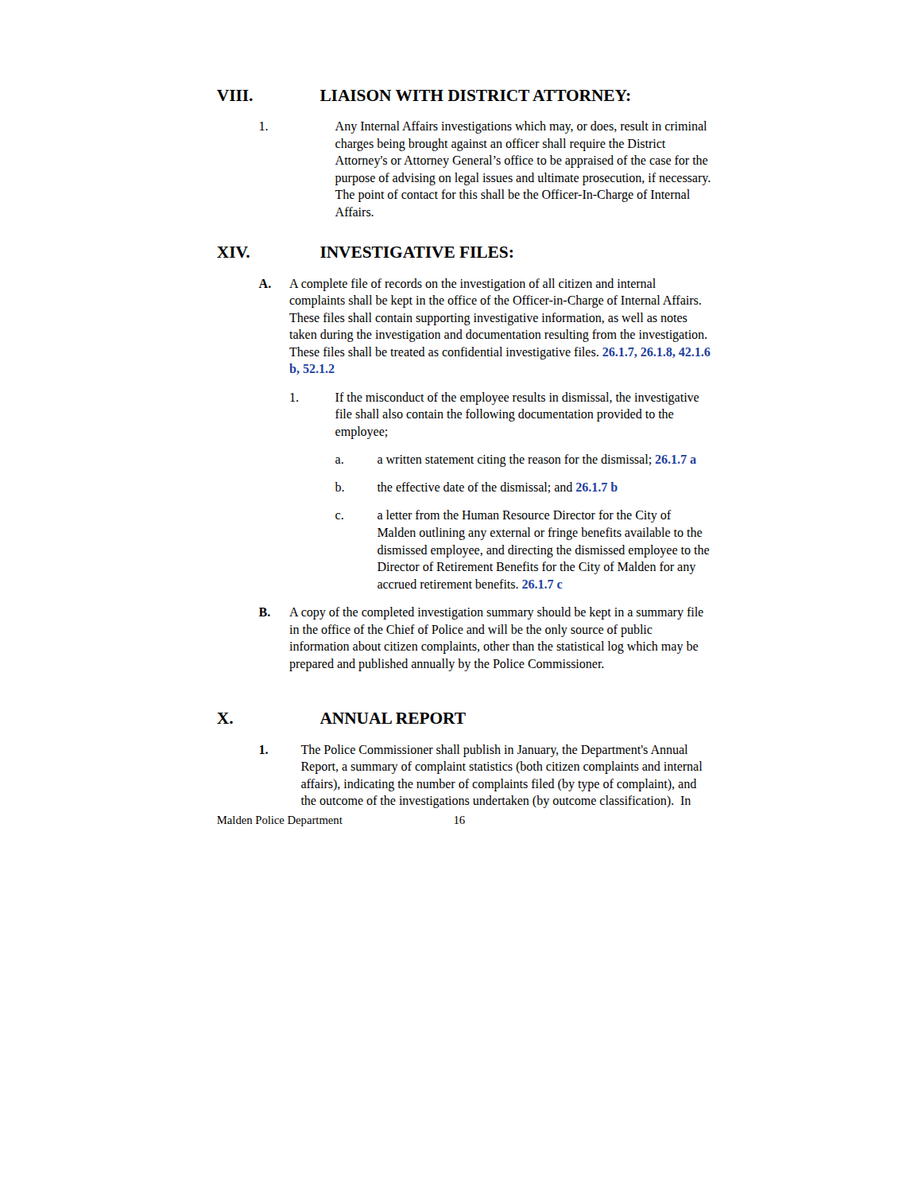VIII.
LIAISON WITH DISTRICT ATTORNEY:
1.
Any Internal Affairs investigations which may, or does, result in criminal charges being brought against an officer shall require the District Attorney's or Attorney General’s office to be appraised of the case for the purpose of advising on legal issues and ultimate prosecution, if necessary. The point of contact for this shall be the Officer-In-Charge of Internal Affairs.
XIV.
INVESTIGATIVE FILES:
A.
A complete file of records on the investigation of all citizen and internal complaints shall be kept in the office of the Officer-in-Charge of Internal Affairs. These files shall contain supporting investigative information, as well as notes taken during the investigation and documentation resulting from the investigation. These files shall be treated as confidential investigative files. 26.1.7, 26.1.8, 42.1.6 b, 52.1.2
1.
If the misconduct of the employee results in dismissal, the investigative file shall also contain the following documentation provided to the employee;
a.
a written statement citing the reason for the dismissal; 26.1.7 a
b.
the effective date of the dismissal; and 26.1.7 b
c.
a letter from the Human Resource Director for the City of Malden outlining any external or fringe benefits available to the dismissed employee, and directing the dismissed employee to the Director of Retirement Benefits for the City of Malden for any accrued retirement benefits. 26.1.7 c
B.
A copy of the completed investigation summary should be kept in a summary file in the office of the Chief of Police and will be the only source of public information about citizen complaints, other than the statistical log which may be prepared and published annually by the Police Commissioner.
X.
ANNUAL REPORT
1.
The Police Commissioner shall publish in January, the Department's Annual Report, a summary of complaint statistics (both citizen complaints and internal affairs), indicating the number of complaints filed (by type of complaint), and the outcome of the investigations undertaken (by outcome classification). In
Malden Police Department
16